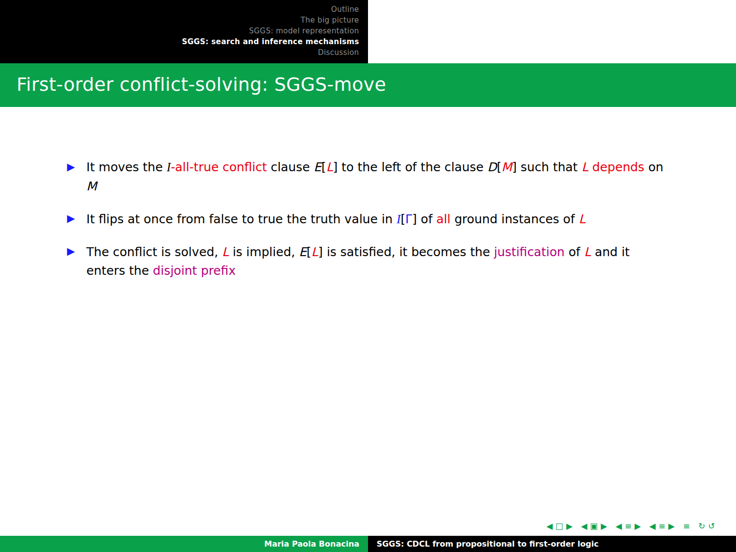Outline The big picture SGGS: model representation SGGS: search and inference mechanisms Discussion
First-order conflict-solving: SGGS-move
It moves the I-all-true conflict clause E[L] to the left of the clause D[M] such that L depends on M
It flips at once from false to true the truth value in I[Γ] of all ground instances of L
The conflict is solved, L is implied, E[L] is satisfied, it becomes the justification of L and it enters the disjoint prefix
◀□▶ ◀▣▶ ◀≡▶ ◀≡▶ ≡ ↻↺
Maria Paola Bonacina
SGGS: CDCL from propositional to first-order logic